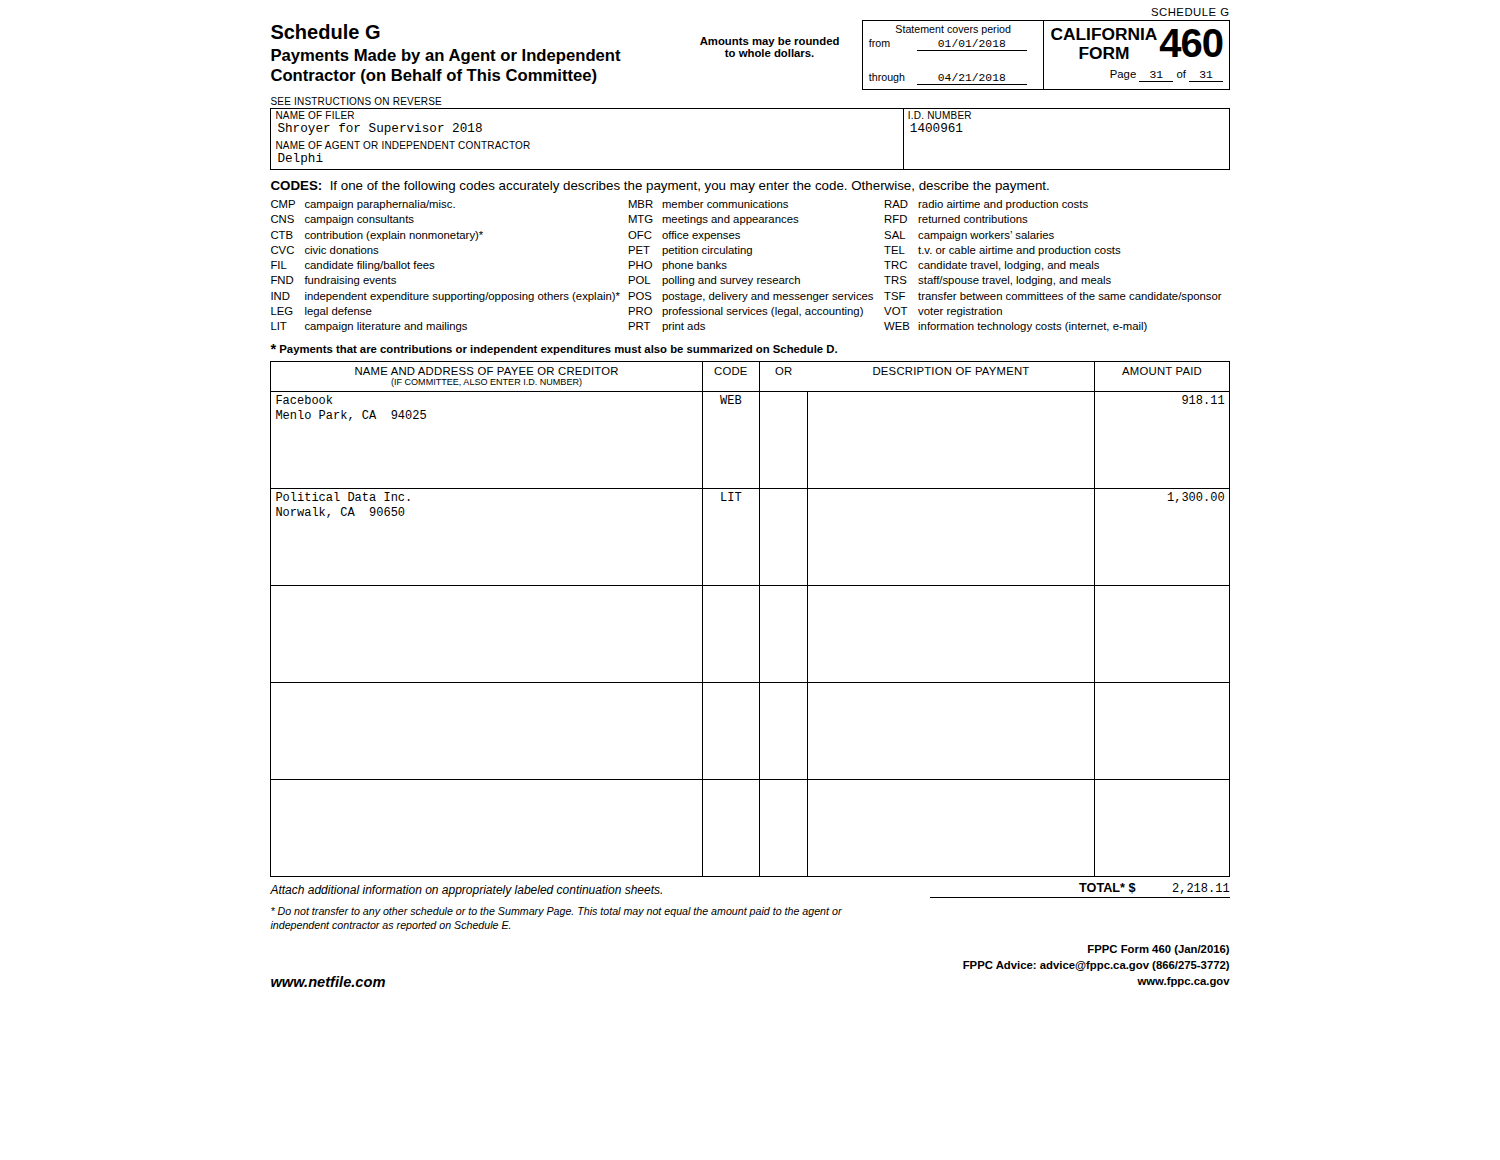SCHEDULE G
Schedule G
Payments Made by an Agent or Independent
Contractor (on Behalf of This Committee)
Amounts may be rounded
to whole dollars.
Statement covers period
from 01/01/2018
through 04/21/2018
CALIFORNIA
FORM
460
Page 31 of 31
SEE INSTRUCTIONS ON REVERSE
| NAME OF FILER Shroyer for Supervisor 2018 | I.D. NUMBER 1400961 |
| NAME OF AGENT OR INDEPENDENT CONTRACTOR Delphi | |
CODES: If one of the following codes accurately describes the payment, you may enter the code. Otherwise, describe the payment.
CMPcampaign paraphernalia/misc.
CNScampaign consultants
CTBcontribution (explain nonmonetary)*
CVCcivic donations
FILcandidate filing/ballot fees
FNDfundraising events
INDindependent expenditure supporting/opposing others (explain)*
LEGlegal defense
LITcampaign literature and mailings
MBRmember communications
MTGmeetings and appearances
OFCoffice expenses
PETpetition circulating
PHOphone banks
POLpolling and survey research
POSpostage, delivery and messenger services
PROprofessional services (legal, accounting)
PRTprint ads
RADradio airtime and production costs
RFDreturned contributions
SALcampaign workers’ salaries
TELt.v. or cable airtime and production costs
TRCcandidate travel, lodging, and meals
TRSstaff/spouse travel, lodging, and meals
TSFtransfer between committees of the same candidate/sponsor
VOTvoter registration
WEBinformation technology costs (internet, e-mail)
* Payments that are contributions or independent expenditures must also be summarized on Schedule D.
| NAME AND ADDRESS OF PAYEE OR CREDITOR (IF COMMITTEE, ALSO ENTER I.D. NUMBER) | CODE | OR | DESCRIPTION OF PAYMENT | AMOUNT PAID |
| --- | --- | --- | --- | --- |
| Facebook Menlo Park, CA 94025 | WEB | | | 918.11 |
| Political Data Inc. Norwalk, CA 90650 | LIT | | | 1,300.00 |
Attach additional information on appropriately labeled continuation sheets.
TOTAL* $2,218.11
* Do not transfer to any other schedule or to the Summary Page. This total may not equal the amount paid to the agent or
independent contractor as reported on Schedule E.
www.netfile.com
FPPC Form 460 (Jan/2016)
FPPC Advice: advice@fppc.ca.gov (866/275-3772)
www.fppc.ca.gov